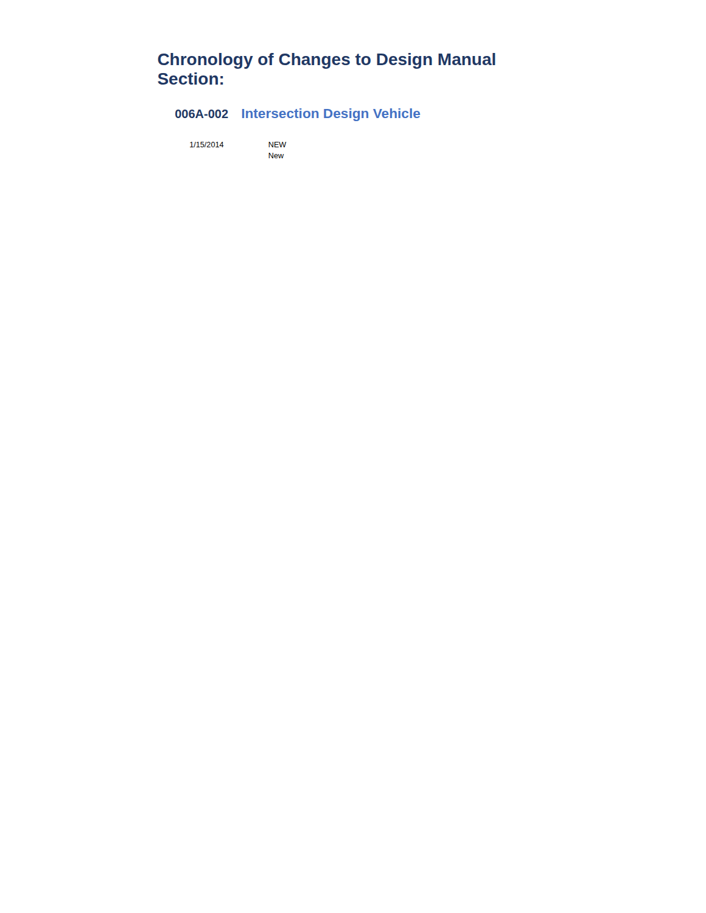Chronology of Changes to Design Manual Section:
006A-002 Intersection Design Vehicle
1/15/2014
NEW
New